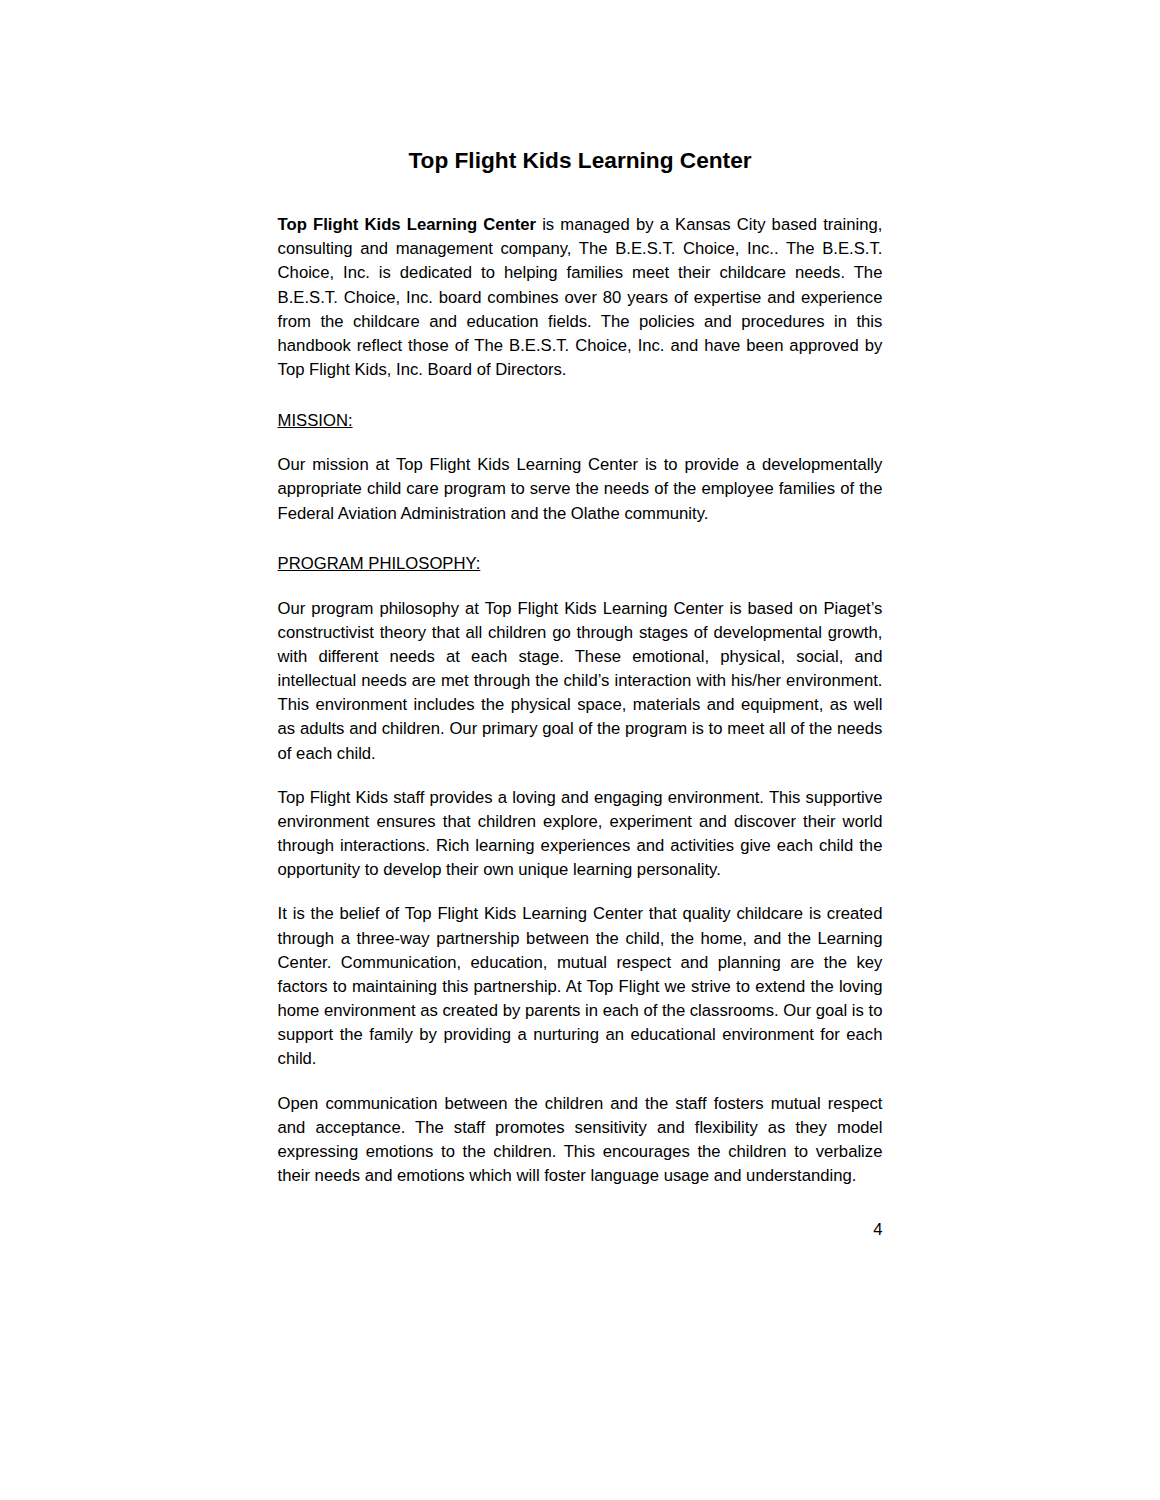Top Flight Kids Learning Center
Top Flight Kids Learning Center is managed by a Kansas City based training, consulting and management company, The B.E.S.T. Choice, Inc.. The B.E.S.T. Choice, Inc. is dedicated to helping families meet their childcare needs. The B.E.S.T. Choice, Inc. board combines over 80 years of expertise and experience from the childcare and education fields. The policies and procedures in this handbook reflect those of The B.E.S.T. Choice, Inc. and have been approved by Top Flight Kids, Inc. Board of Directors.
MISSION:
Our mission at Top Flight Kids Learning Center is to provide a developmentally appropriate child care program to serve the needs of the employee families of the Federal Aviation Administration and the Olathe community.
PROGRAM PHILOSOPHY:
Our program philosophy at Top Flight Kids Learning Center is based on Piaget’s constructivist theory that all children go through stages of developmental growth, with different needs at each stage. These emotional, physical, social, and intellectual needs are met through the child’s interaction with his/her environment. This environment includes the physical space, materials and equipment, as well as adults and children. Our primary goal of the program is to meet all of the needs of each child.
Top Flight Kids staff provides a loving and engaging environment. This supportive environment ensures that children explore, experiment and discover their world through interactions. Rich learning experiences and activities give each child the opportunity to develop their own unique learning personality.
It is the belief of Top Flight Kids Learning Center that quality childcare is created through a three-way partnership between the child, the home, and the Learning Center. Communication, education, mutual respect and planning are the key factors to maintaining this partnership. At Top Flight we strive to extend the loving home environment as created by parents in each of the classrooms. Our goal is to support the family by providing a nurturing an educational environment for each child.
Open communication between the children and the staff fosters mutual respect and acceptance. The staff promotes sensitivity and flexibility as they model expressing emotions to the children. This encourages the children to verbalize their needs and emotions which will foster language usage and understanding.
4